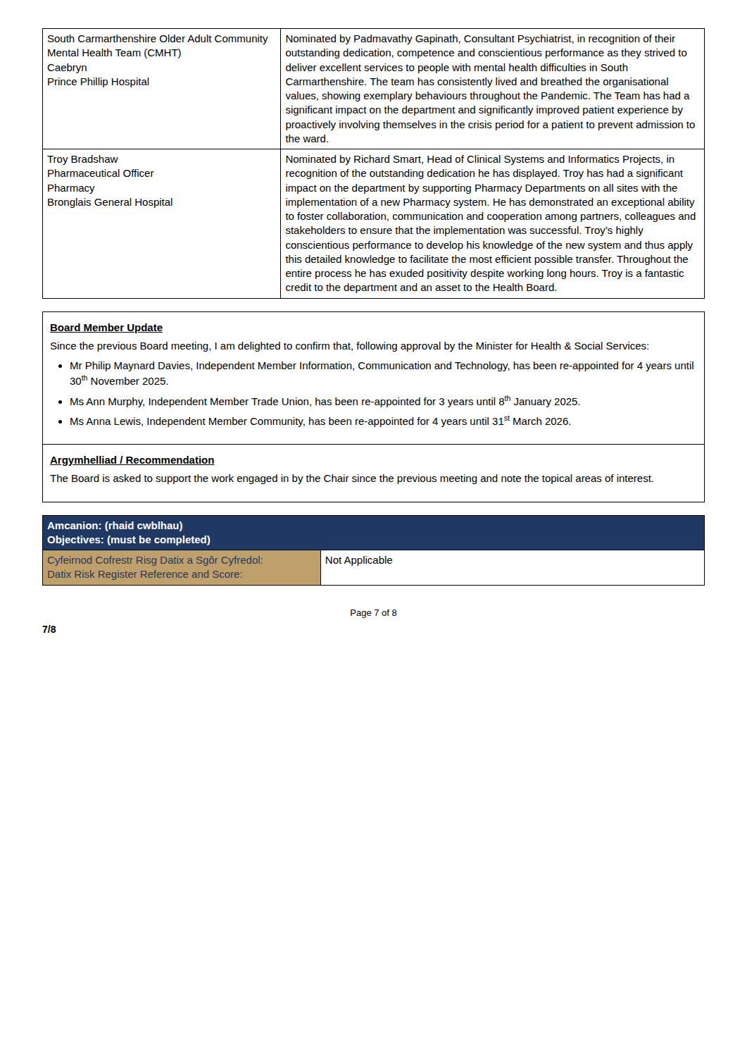| South Carmarthenshire Older Adult Community Mental Health Team (CMHT) Caebryn Prince Phillip Hospital | Nominated by Padmavathy Gapinath, Consultant Psychiatrist, in recognition of their outstanding dedication, competence and conscientious performance as they strived to deliver excellent services to people with mental health difficulties in South Carmarthenshire. The team has consistently lived and breathed the organisational values, showing exemplary behaviours throughout the Pandemic. The Team has had a significant impact on the department and significantly improved patient experience by proactively involving themselves in the crisis period for a patient to prevent admission to the ward. |
| Troy Bradshaw Pharmaceutical Officer Pharmacy Bronglais General Hospital | Nominated by Richard Smart, Head of Clinical Systems and Informatics Projects, in recognition of the outstanding dedication he has displayed. Troy has had a significant impact on the department by supporting Pharmacy Departments on all sites with the implementation of a new Pharmacy system. He has demonstrated an exceptional ability to foster collaboration, communication and cooperation among partners, colleagues and stakeholders to ensure that the implementation was successful. Troy’s highly conscientious performance to develop his knowledge of the new system and thus apply this detailed knowledge to facilitate the most efficient possible transfer. Throughout the entire process he has exuded positivity despite working long hours. Troy is a fantastic credit to the department and an asset to the Health Board. |
Board Member Update
Since the previous Board meeting, I am delighted to confirm that, following approval by the Minister for Health & Social Services:
Mr Philip Maynard Davies, Independent Member Information, Communication and Technology, has been re-appointed for 4 years until 30th November 2025.
Ms Ann Murphy, Independent Member Trade Union, has been re-appointed for 3 years until 8th January 2025.
Ms Anna Lewis, Independent Member Community, has been re-appointed for 4 years until 31st March 2026.
Argymhelliad / Recommendation
The Board is asked to support the work engaged in by the Chair since the previous meeting and note the topical areas of interest.
| Amcanion: (rhaid cwblhau) Objectives: (must be completed) |
| Cyfeirnod Cofrestr Risg Datix a Sgôr Cyfredol: Datix Risk Register Reference and Score: | Not Applicable |
Page 7 of 8
7/8